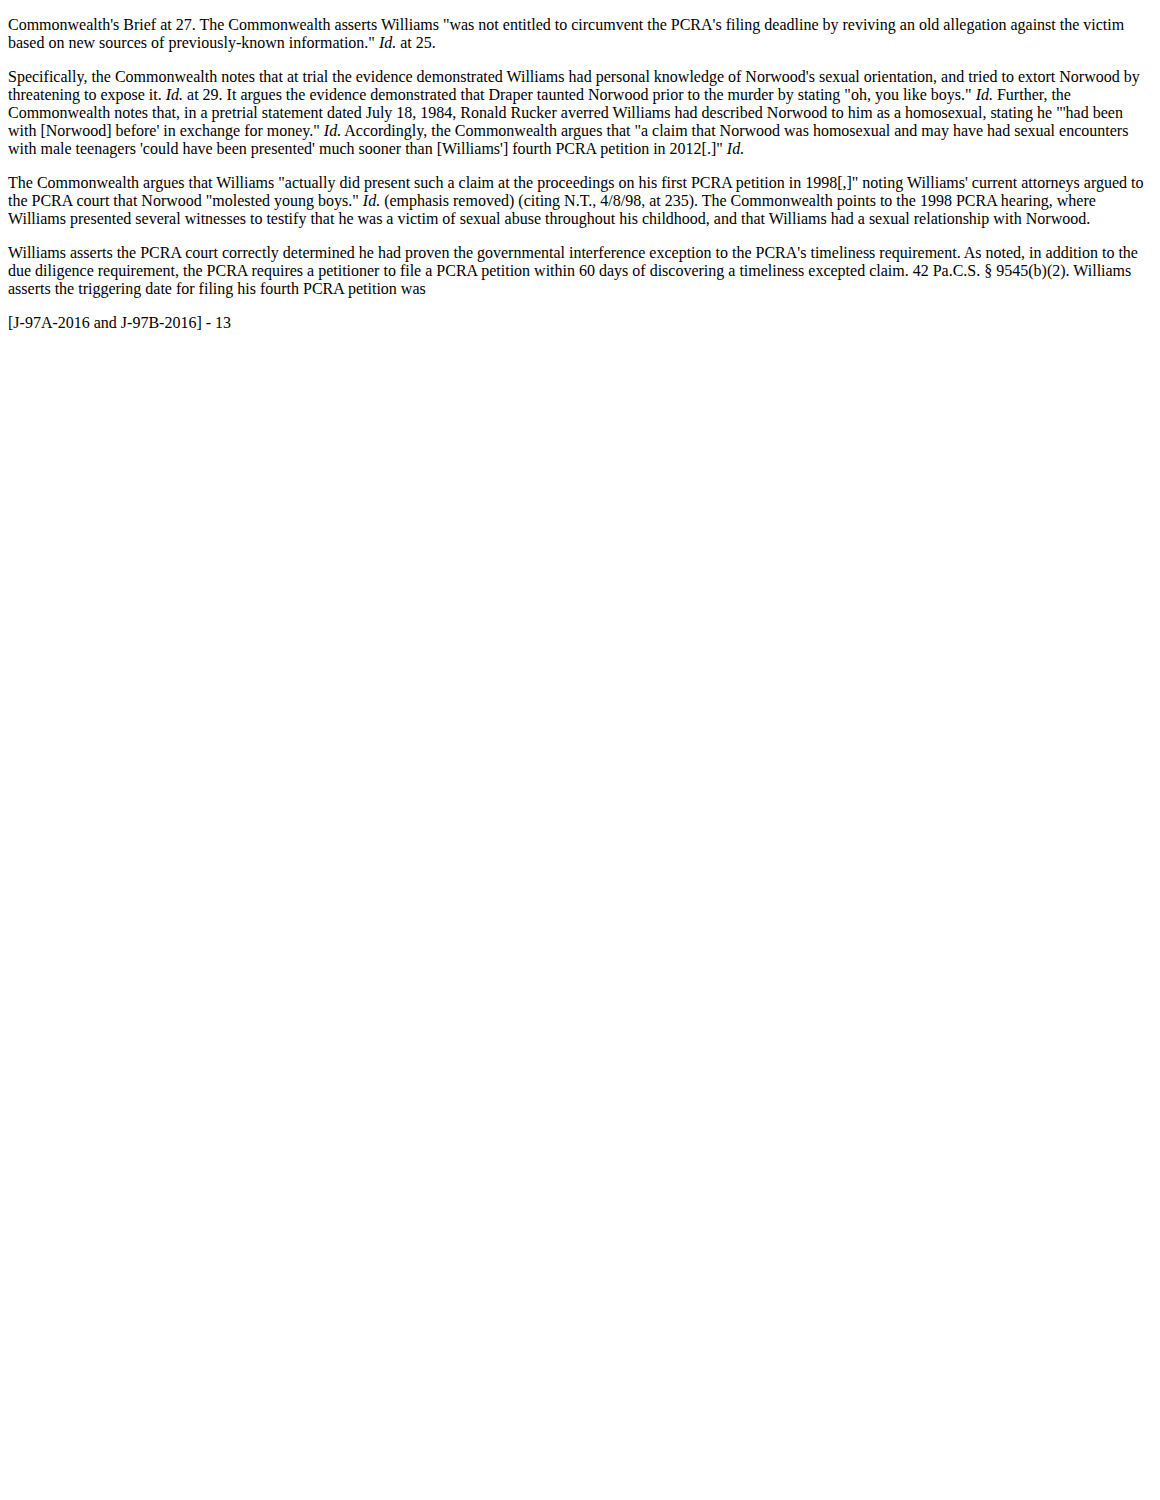Commonwealth's Brief at 27. The Commonwealth asserts Williams "was not entitled to circumvent the PCRA's filing deadline by reviving an old allegation against the victim based on new sources of previously-known information." Id. at 25.
Specifically, the Commonwealth notes that at trial the evidence demonstrated Williams had personal knowledge of Norwood's sexual orientation, and tried to extort Norwood by threatening to expose it. Id. at 29. It argues the evidence demonstrated that Draper taunted Norwood prior to the murder by stating "oh, you like boys." Id. Further, the Commonwealth notes that, in a pretrial statement dated July 18, 1984, Ronald Rucker averred Williams had described Norwood to him as a homosexual, stating he "'had been with [Norwood] before' in exchange for money." Id. Accordingly, the Commonwealth argues that "a claim that Norwood was homosexual and may have had sexual encounters with male teenagers 'could have been presented' much sooner than [Williams'] fourth PCRA petition in 2012[.]" Id.
The Commonwealth argues that Williams "actually did present such a claim at the proceedings on his first PCRA petition in 1998[,]" noting Williams' current attorneys argued to the PCRA court that Norwood "molested young boys." Id. (emphasis removed) (citing N.T., 4/8/98, at 235). The Commonwealth points to the 1998 PCRA hearing, where Williams presented several witnesses to testify that he was a victim of sexual abuse throughout his childhood, and that Williams had a sexual relationship with Norwood.
Williams asserts the PCRA court correctly determined he had proven the governmental interference exception to the PCRA's timeliness requirement. As noted, in addition to the due diligence requirement, the PCRA requires a petitioner to file a PCRA petition within 60 days of discovering a timeliness excepted claim. 42 Pa.C.S. § 9545(b)(2). Williams asserts the triggering date for filing his fourth PCRA petition was
[J-97A-2016 and J-97B-2016] - 13